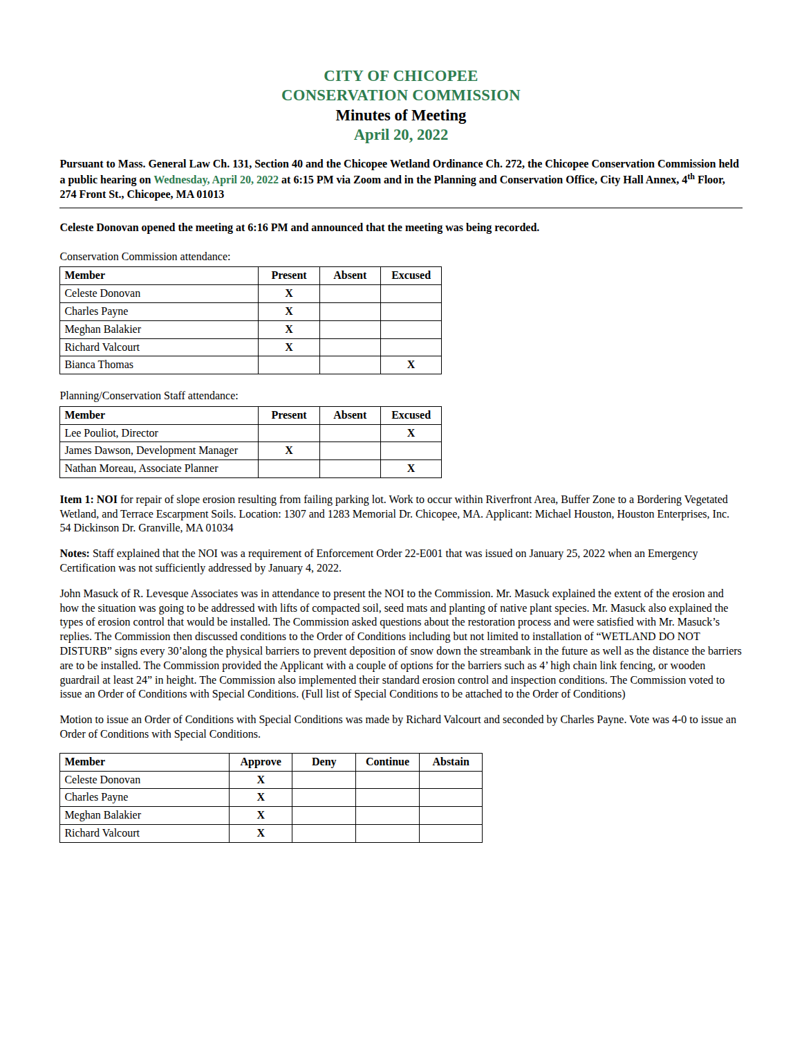CITY OF CHICOPEE
CONSERVATION COMMISSION
Minutes of Meeting
April 20, 2022
Pursuant to Mass. General Law Ch. 131, Section 40 and the Chicopee Wetland Ordinance Ch. 272, the Chicopee Conservation Commission held a public hearing on Wednesday, April 20, 2022 at 6:15 PM via Zoom and in the Planning and Conservation Office, City Hall Annex, 4th Floor, 274 Front St., Chicopee, MA 01013
Celeste Donovan opened the meeting at 6:16 PM and announced that the meeting was being recorded.
Conservation Commission attendance:
| Member | Present | Absent | Excused |
| --- | --- | --- | --- |
| Celeste Donovan | X | | |
| Charles Payne | X | | |
| Meghan Balakier | X | | |
| Richard Valcourt | X | | |
| Bianca Thomas | | | X |
Planning/Conservation Staff attendance:
| Member | Present | Absent | Excused |
| --- | --- | --- | --- |
| Lee Pouliot, Director | | | X |
| James Dawson, Development Manager | X | | |
| Nathan Moreau, Associate Planner | | | X |
Item 1: NOI for repair of slope erosion resulting from failing parking lot. Work to occur within Riverfront Area, Buffer Zone to a Bordering Vegetated Wetland, and Terrace Escarpment Soils. Location: 1307 and 1283 Memorial Dr. Chicopee, MA. Applicant: Michael Houston, Houston Enterprises, Inc. 54 Dickinson Dr. Granville, MA 01034
Notes: Staff explained that the NOI was a requirement of Enforcement Order 22-E001 that was issued on January 25, 2022 when an Emergency Certification was not sufficiently addressed by January 4, 2022.
John Masuck of R. Levesque Associates was in attendance to present the NOI to the Commission. Mr. Masuck explained the extent of the erosion and how the situation was going to be addressed with lifts of compacted soil, seed mats and planting of native plant species. Mr. Masuck also explained the types of erosion control that would be installed. The Commission asked questions about the restoration process and were satisfied with Mr. Masuck’s replies. The Commission then discussed conditions to the Order of Conditions including but not limited to installation of “WETLAND DO NOT DISTURB” signs every 30’along the physical barriers to prevent deposition of snow down the streambank in the future as well as the distance the barriers are to be installed. The Commission provided the Applicant with a couple of options for the barriers such as 4’ high chain link fencing, or wooden guardrail at least 24” in height. The Commission also implemented their standard erosion control and inspection conditions. The Commission voted to issue an Order of Conditions with Special Conditions. (Full list of Special Conditions to be attached to the Order of Conditions)
Motion to issue an Order of Conditions with Special Conditions was made by Richard Valcourt and seconded by Charles Payne. Vote was 4-0 to issue an Order of Conditions with Special Conditions.
| Member | Approve | Deny | Continue | Abstain |
| --- | --- | --- | --- | --- |
| Celeste Donovan | X | | | |
| Charles Payne | X | | | |
| Meghan Balakier | X | | | |
| Richard Valcourt | X | | | |